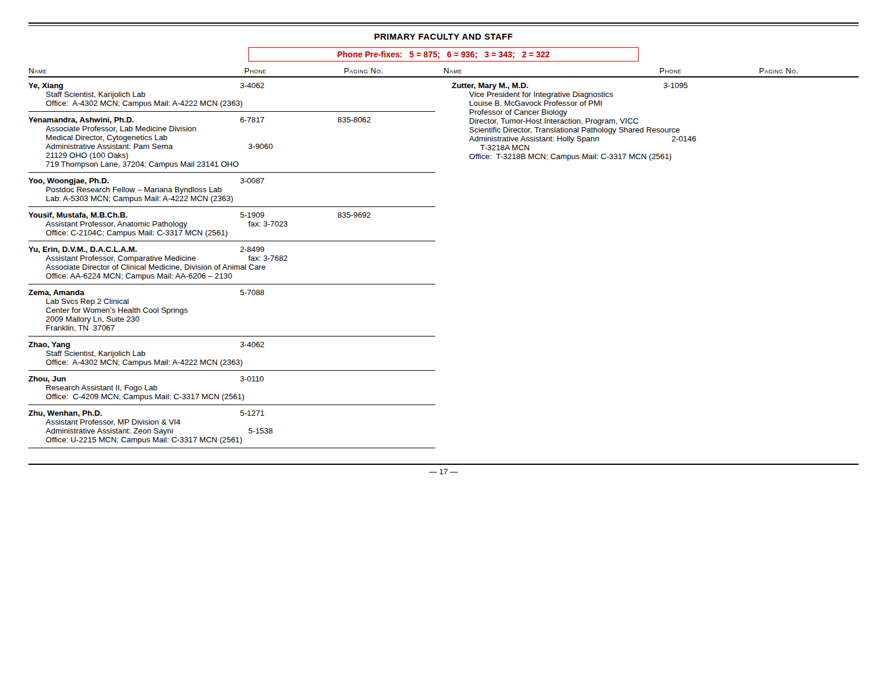PRIMARY FACULTY AND STAFF
Phone Pre-fixes: 5 = 875; 6 = 936; 3 = 343; 2 = 322
Name
Phone
Paging No.
Name
Phone
Paging No.
Ye, Xiang
3-4062
Staff Scientist, Karijolich Lab
Office: A-4302 MCN; Campus Mail: A-4222 MCN (2363)
Yenamandra, Ashwini, Ph.D.
6-7817
835-8062
Associate Professor, Lab Medicine Division
Medical Director, Cytogenetics Lab
Administrative Assistant: Pam Serna
3-9060
21129 OHO (100 Oaks)
719 Thompson Lane, 37204; Campus Mail 23141 OHO
Yoo, Woongjae, Ph.D.
3-0087
Postdoc Research Fellow – Mariana Byndloss Lab
Lab: A-5303 MCN; Campus Mail: A-4222 MCN (2363)
Yousif, Mustafa, M.B.Ch.B.
5-1909
835-9692
Assistant Professor, Anatomic Pathology
fax: 3-7023
Office: C-2104C; Campus Mail: C-3317 MCN (2561)
Yu, Erin, D.V.M., D.A.C.L.A.M.
2-8499
Assistant Professor, Comparative Medicine
fax: 3-7682
Associate Director of Clinical Medicine, Division of Animal Care
Office: AA-6224 MCN; Campus Mail: AA-6206 – 2130
Zema, Amanda
5-7088
Lab Svcs Rep 2 Clinical
Center for Women’s Health Cool Springs
2009 Mallory Ln, Suite 230
Franklin, TN 37067
Zhao, Yang
3-4062
Staff Scientist, Karijolich Lab
Office: A-4302 MCN; Campus Mail: A-4222 MCN (2363)
Zhou, Jun
3-0110
Research Assistant II, Fogo Lab
Office: C-4209 MCN; Campus Mail: C-3317 MCN (2561)
Zhu, Wenhan, Ph.D.
5-1271
Assistant Professor, MP Division & VI4
Administrative Assistant: Zeon Sayni
5-1538
Office: U-2215 MCN; Campus Mail: C-3317 MCN (2561)
Zutter, Mary M., M.D.
3-1095
Vice President for Integrative Diagnostics
Louise B. McGavock Professor of PMI
Professor of Cancer Biology
Director, Tumor-Host Interaction, Program, VICC
Scientific Director, Translational Pathology Shared Resource
Administrative Assistant: Holly Spann
2-0146
T-3218A MCN
Office: T-3218B MCN; Campus Mail: C-3317 MCN (2561)
— 17 —